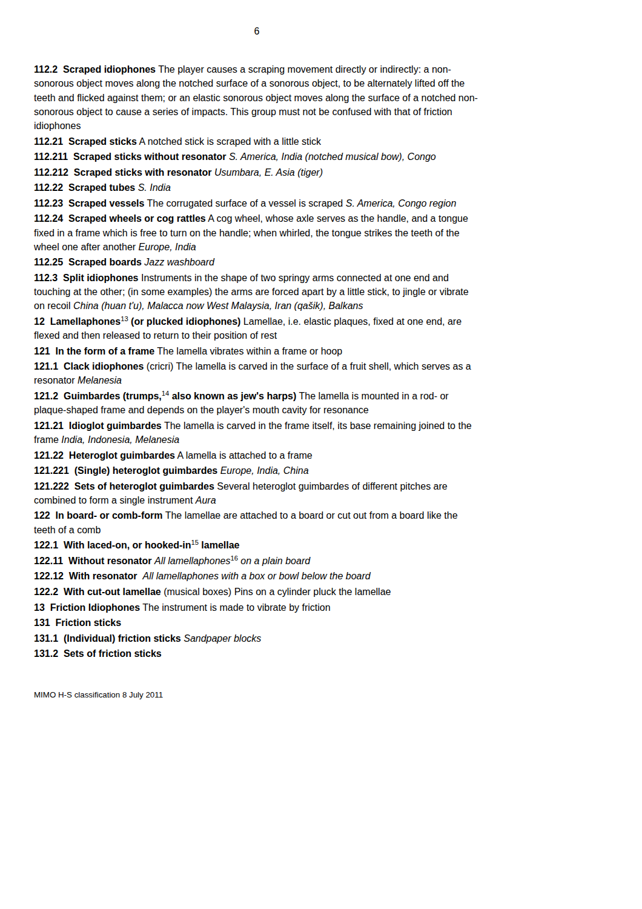6
112.2 Scraped idiophones The player causes a scraping movement directly or indirectly: a non-sonorous object moves along the notched surface of a sonorous object, to be alternately lifted off the teeth and flicked against them; or an elastic sonorous object moves along the surface of a notched non-sonorous object to cause a series of impacts. This group must not be confused with that of friction idiophones
112.21 Scraped sticks A notched stick is scraped with a little stick
112.211 Scraped sticks without resonator S. America, India (notched musical bow), Congo
112.212 Scraped sticks with resonator Usumbara, E. Asia (tiger)
112.22 Scraped tubes S. India
112.23 Scraped vessels The corrugated surface of a vessel is scraped S. America, Congo region
112.24 Scraped wheels or cog rattles A cog wheel, whose axle serves as the handle, and a tongue fixed in a frame which is free to turn on the handle; when whirled, the tongue strikes the teeth of the wheel one after another Europe, India
112.25 Scraped boards Jazz washboard
112.3 Split idiophones Instruments in the shape of two springy arms connected at one end and touching at the other; (in some examples) the arms are forced apart by a little stick, to jingle or vibrate on recoil China (huan t'u), Malacca now West Malaysia, Iran (qašik), Balkans
12 Lamellaphones13 (or plucked idiophones) Lamellae, i.e. elastic plaques, fixed at one end, are flexed and then released to return to their position of rest
121 In the form of a frame The lamella vibrates within a frame or hoop
121.1 Clack idiophones (cricri) The lamella is carved in the surface of a fruit shell, which serves as a resonator Melanesia
121.2 Guimbardes (trumps,14 also known as jew's harps) The lamella is mounted in a rod- or plaque-shaped frame and depends on the player's mouth cavity for resonance
121.21 Idioglot guimbardes The lamella is carved in the frame itself, its base remaining joined to the frame India, Indonesia, Melanesia
121.22 Heteroglot guimbardes A lamella is attached to a frame
121.221 (Single) heteroglot guimbardes Europe, India, China
121.222 Sets of heteroglot guimbardes Several heteroglot guimbardes of different pitches are combined to form a single instrument Aura
122 In board- or comb-form The lamellae are attached to a board or cut out from a board like the teeth of a comb
122.1 With laced-on, or hooked-in15 lamellae
122.11 Without resonator All lamellaphones16 on a plain board
122.12 With resonator All lamellaphones with a box or bowl below the board
122.2 With cut-out lamellae (musical boxes) Pins on a cylinder pluck the lamellae
13 Friction Idiophones The instrument is made to vibrate by friction
131 Friction sticks
131.1 (Individual) friction sticks Sandpaper blocks
131.2 Sets of friction sticks
MIMO H-S classification 8 July 2011